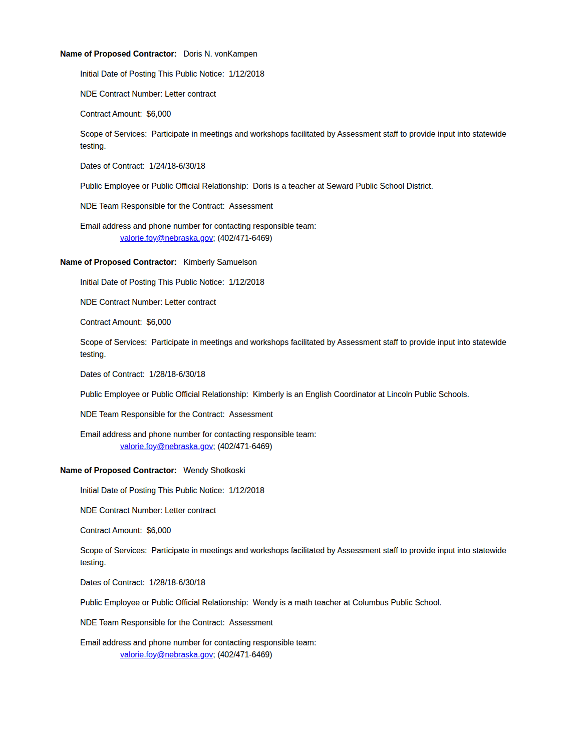Name of Proposed Contractor: Doris N. vonKampen
Initial Date of Posting This Public Notice: 1/12/2018
NDE Contract Number: Letter contract
Contract Amount: $6,000
Scope of Services: Participate in meetings and workshops facilitated by Assessment staff to provide input into statewide testing.
Dates of Contract: 1/24/18-6/30/18
Public Employee or Public Official Relationship: Doris is a teacher at Seward Public School District.
NDE Team Responsible for the Contract: Assessment
Email address and phone number for contacting responsible team: valorie.foy@nebraska.gov; (402/471-6469)
Name of Proposed Contractor: Kimberly Samuelson
Initial Date of Posting This Public Notice: 1/12/2018
NDE Contract Number: Letter contract
Contract Amount: $6,000
Scope of Services: Participate in meetings and workshops facilitated by Assessment staff to provide input into statewide testing.
Dates of Contract: 1/28/18-6/30/18
Public Employee or Public Official Relationship: Kimberly is an English Coordinator at Lincoln Public Schools.
NDE Team Responsible for the Contract: Assessment
Email address and phone number for contacting responsible team: valorie.foy@nebraska.gov; (402/471-6469)
Name of Proposed Contractor: Wendy Shotkoski
Initial Date of Posting This Public Notice: 1/12/2018
NDE Contract Number: Letter contract
Contract Amount: $6,000
Scope of Services: Participate in meetings and workshops facilitated by Assessment staff to provide input into statewide testing.
Dates of Contract: 1/28/18-6/30/18
Public Employee or Public Official Relationship: Wendy is a math teacher at Columbus Public School.
NDE Team Responsible for the Contract: Assessment
Email address and phone number for contacting responsible team: valorie.foy@nebraska.gov; (402/471-6469)